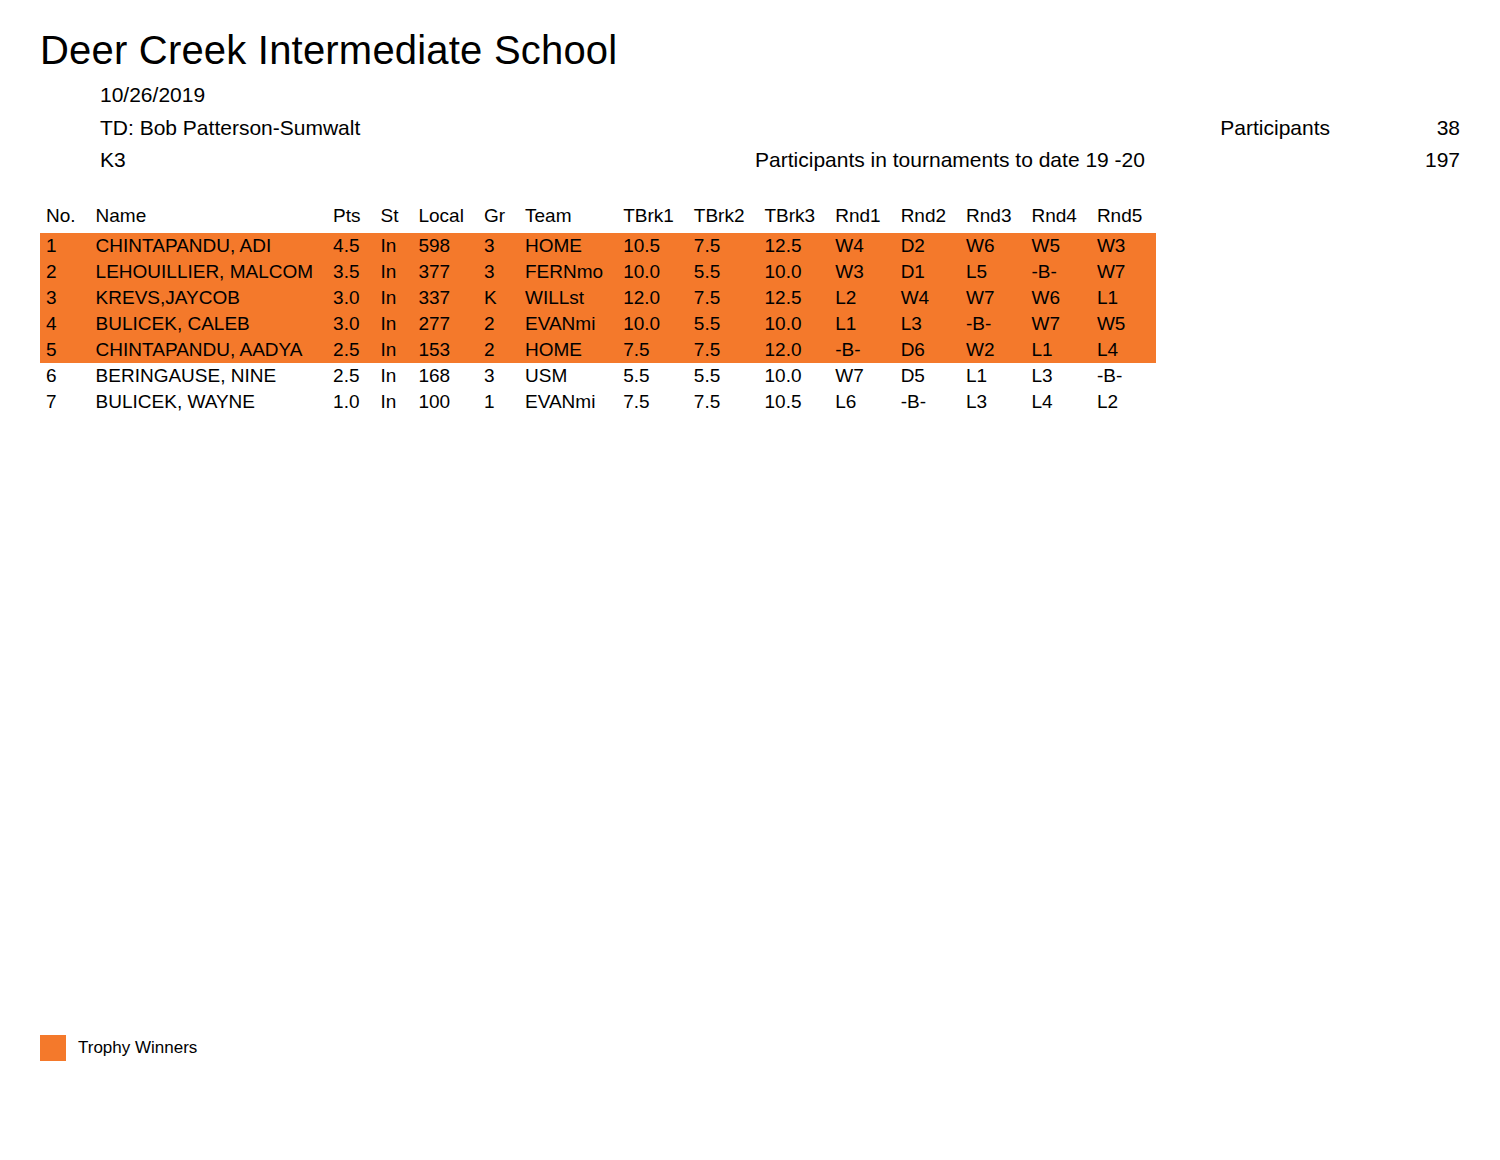Deer Creek Intermediate School
10/26/2019
TD: Bob Patterson-Sumwalt
Participants
38
K3
Participants in tournaments to date 19 -20
197
| No. | Name | Pts | St | Local | Gr | Team | TBrk1 | TBrk2 | TBrk3 | Rnd1 | Rnd2 | Rnd3 | Rnd4 | Rnd5 |
| --- | --- | --- | --- | --- | --- | --- | --- | --- | --- | --- | --- | --- | --- | --- |
| 1 | CHINTAPANDU, ADI | 4.5 | In | 598 | 3 | HOME | 10.5 | 7.5 | 12.5 | W4 | D2 | W6 | W5 | W3 |
| 2 | LEHOUILLIER, MALCOM | 3.5 | In | 377 | 3 | FERNmo | 10.0 | 5.5 | 10.0 | W3 | D1 | L5 | -B- | W7 |
| 3 | KREVS,JAYCOB | 3.0 | In | 337 | K | WILLst | 12.0 | 7.5 | 12.5 | L2 | W4 | W7 | W6 | L1 |
| 4 | BULICEK, CALEB | 3.0 | In | 277 | 2 | EVANmi | 10.0 | 5.5 | 10.0 | L1 | L3 | -B- | W7 | W5 |
| 5 | CHINTAPANDU, AADYA | 2.5 | In | 153 | 2 | HOME | 7.5 | 7.5 | 12.0 | -B- | D6 | W2 | L1 | L4 |
| 6 | BERINGAUSE, NINE | 2.5 | In | 168 | 3 | USM | 5.5 | 5.5 | 10.0 | W7 | D5 | L1 | L3 | -B- |
| 7 | BULICEK, WAYNE | 1.0 | In | 100 | 1 | EVANmi | 7.5 | 7.5 | 10.5 | L6 | -B- | L3 | L4 | L2 |
Trophy Winners